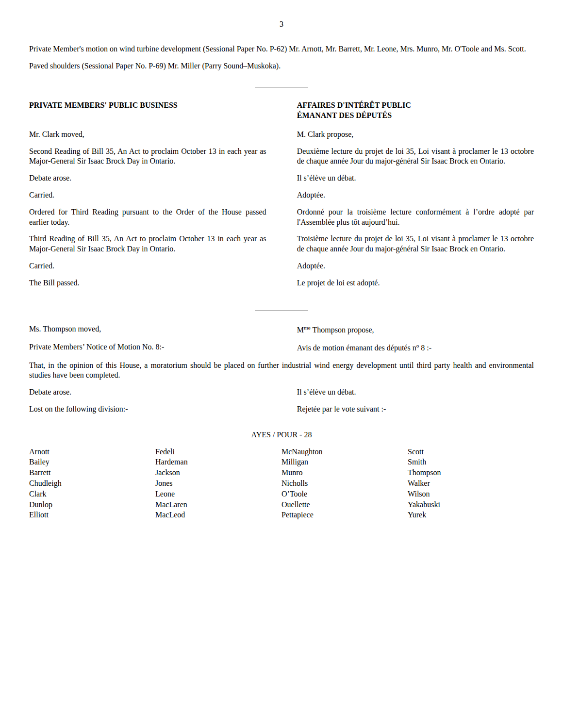3
Private Member's motion on wind turbine development (Sessional Paper No. P-62) Mr. Arnott, Mr. Barrett, Mr. Leone, Mrs. Munro, Mr. O'Toole and Ms. Scott.
Paved shoulders (Sessional Paper No. P-69) Mr. Miller (Parry Sound–Muskoka).
| Private Members' Public Business | | Affaires d'intérêt public émanant des députés |
| Mr. Clark moved, | | M. Clark propose, |
| Second Reading of Bill 35, An Act to proclaim October 13 in each year as Major-General Sir Isaac Brock Day in Ontario. | | Deuxième lecture du projet de loi 35, Loi visant à proclamer le 13 octobre de chaque année Jour du major-général Sir Isaac Brock en Ontario. |
| Debate arose. | | Il s’élève un débat. |
| Carried. | | Adoptée. |
| Ordered for Third Reading pursuant to the Order of the House passed earlier today. | | Ordonné pour la troisième lecture conformément à l’ordre adopté par l'Assemblée plus tôt aujourd’hui. |
| Third Reading of Bill 35, An Act to proclaim October 13 in each year as Major-General Sir Isaac Brock Day in Ontario. | | Troisième lecture du projet de loi 35, Loi visant à proclamer le 13 octobre de chaque année Jour du major-général Sir Isaac Brock en Ontario. |
| Carried. | | Adoptée. |
| The Bill passed. | | Le projet de loi est adopté. |
| Ms. Thompson moved, | | M me Thompson propose, |
| Private Members’ Notice of Motion No. 8:- | | Avis de motion émanant des députés n o 8 :- |
That, in the opinion of this House, a moratorium should be placed on further industrial wind energy development until third party health and environmental studies have been completed.
| Debate arose. | | Il s’élève un débat. |
| Lost on the following division:- | | Rejetée par le vote suivant :- |
AYES / POUR - 28
| Arnott | Fedeli | McNaughton | Scott |
| Bailey | Hardeman | Milligan | Smith |
| Barrett | Jackson | Munro | Thompson |
| Chudleigh | Jones | Nicholls | Walker |
| Clark | Leone | O’Toole | Wilson |
| Dunlop | MacLaren | Ouellette | Yakabuski |
| Elliott | MacLeod | Pettapiece | Yurek |